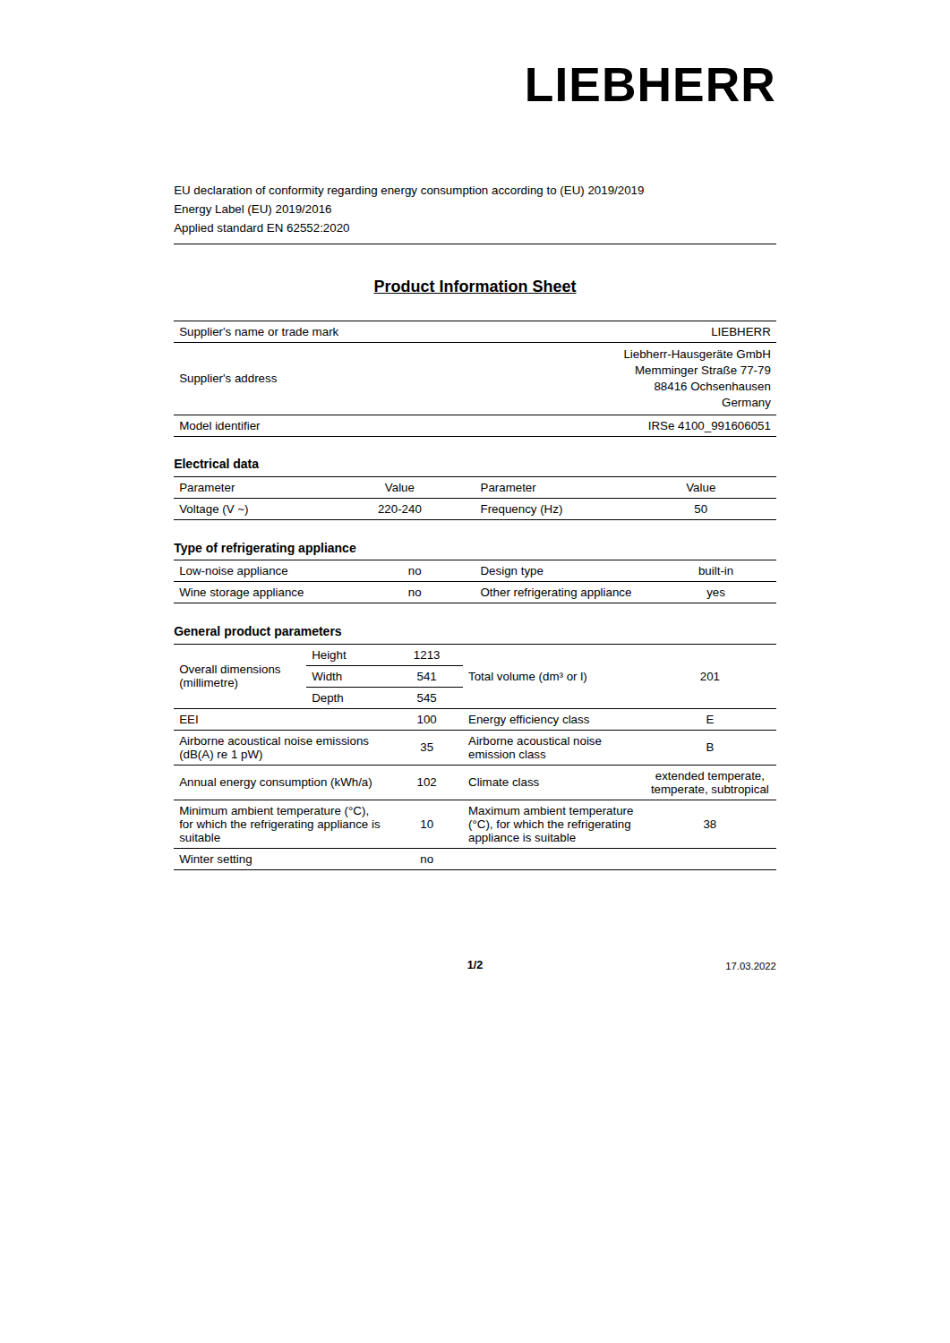LIEBHERR
EU declaration of conformity regarding energy consumption according to (EU) 2019/2019
Energy Label (EU) 2019/2016
Applied standard EN 62552:2020
Product Information Sheet
| Supplier's name or trade mark | LIEBHERR |
| Supplier's address | Liebherr-Hausgeräte GmbH Memminger Straße 77-79 88416 Ochsenhausen Germany |
| Model identifier | IRSe 4100_991606051 |
Electrical data
| Parameter | Value | Parameter | Value |
| Voltage (V ~) | 220-240 | Frequency (Hz) | 50 |
Type of refrigerating appliance
| Low-noise appliance | no | Design type | built-in |
| Wine storage appliance | no | Other refrigerating appliance | yes |
General product parameters
| Overall dimensions (millimetre) | Height | 1213 | Total volume (dm³ or l) | 201 |
| Width | 541 |
| Depth | 545 |
| EEI | 100 | Energy efficiency class | E |
| Airborne acoustical noise emissions (dB(A) re 1 pW) | 35 | Airborne acoustical noise emission class | B |
| Annual energy consumption (kWh/a) | 102 | Climate class | extended temperate, temperate, subtropical |
| Minimum ambient temperature (°C), for which the refrigerating appliance is suitable | 10 | Maximum ambient temperature (°C), for which the refrigerating appliance is suitable | 38 |
| Winter setting | no | | |
1/2
17.03.2022